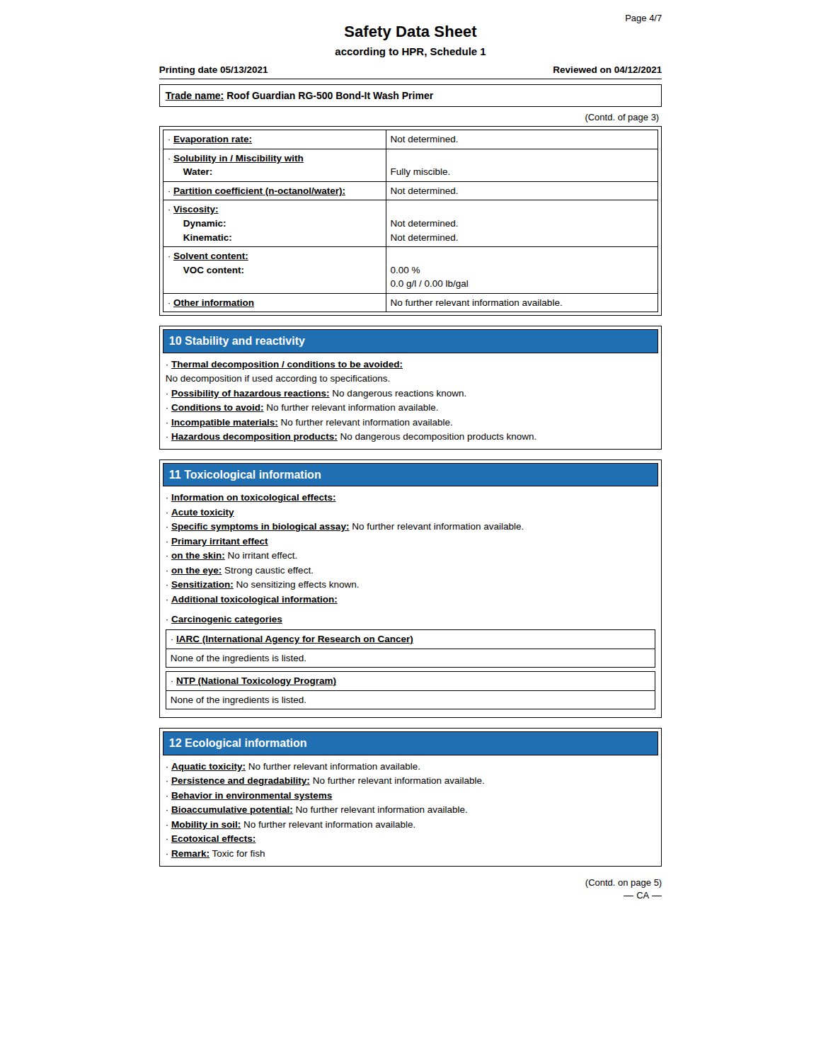Page 4/7
Safety Data Sheet
according to HPR, Schedule 1
Printing date 05/13/2021 Reviewed on 04/12/2021
Trade name: Roof Guardian RG-500 Bond-It Wash Primer
(Contd. of page 3)
| · Evaporation rate: | Not determined. |
| · Solubility in / Miscibility with Water: | Fully miscible. |
| · Partition coefficient (n-octanol/water): | Not determined. |
| · Viscosity: Dynamic: Kinematic: | Not determined. Not determined. |
| · Solvent content: VOC content: | 0.00 % 0.0 g/l / 0.00 lb/gal |
| · Other information | No further relevant information available. |
10 Stability and reactivity
· Thermal decomposition / conditions to be avoided:
No decomposition if used according to specifications.
· Possibility of hazardous reactions: No dangerous reactions known.
· Conditions to avoid: No further relevant information available.
· Incompatible materials: No further relevant information available.
· Hazardous decomposition products: No dangerous decomposition products known.
11 Toxicological information
· Information on toxicological effects:
· Acute toxicity
· Specific symptoms in biological assay: No further relevant information available.
· Primary irritant effect
· on the skin: No irritant effect.
· on the eye: Strong caustic effect.
· Sensitization: No sensitizing effects known.
· Additional toxicological information:
· Carcinogenic categories
· IARC (International Agency for Research on Cancer)
None of the ingredients is listed.
· NTP (National Toxicology Program)
None of the ingredients is listed.
12 Ecological information
· Aquatic toxicity: No further relevant information available.
· Persistence and degradability: No further relevant information available.
· Behavior in environmental systems
· Bioaccumulative potential: No further relevant information available.
· Mobility in soil: No further relevant information available.
· Ecotoxical effects:
· Remark: Toxic for fish
(Contd. on page 5)
CA